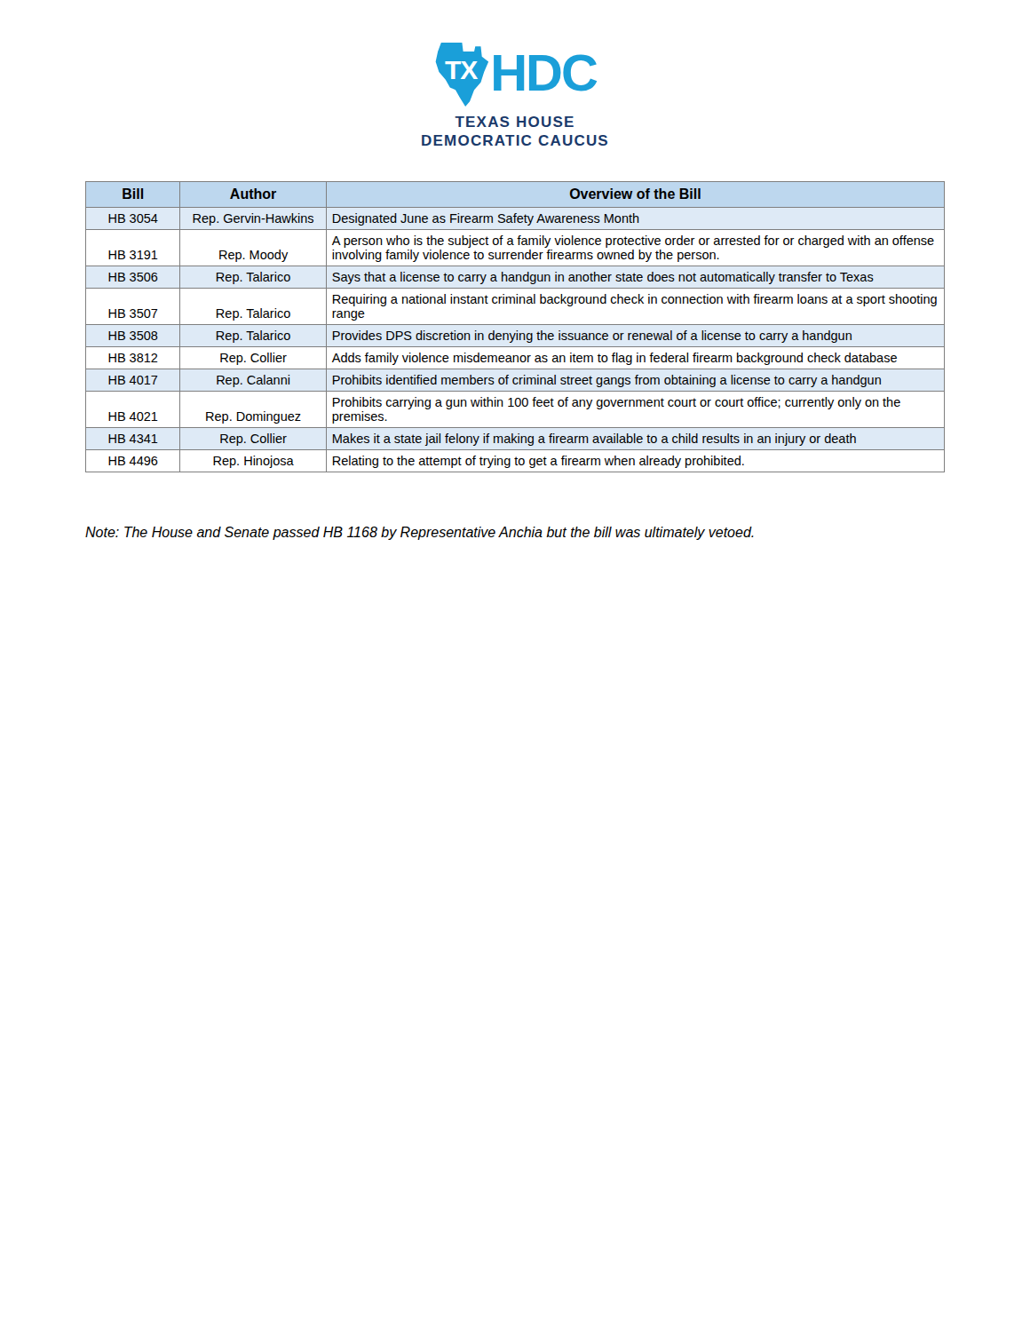TX
HDC
TEXAS HOUSE
DEMOCRATIC CAUCUS
| Bill | Author | Overview of the Bill |
| --- | --- | --- |
| HB 3054 | Rep. Gervin-Hawkins | Designated June as Firearm Safety Awareness Month |
| HB 3191 | Rep. Moody | A person who is the subject of a family violence protective order or arrested for or charged with an offense involving family violence to surrender firearms owned by the person. |
| HB 3506 | Rep. Talarico | Says that a license to carry a handgun in another state does not automatically transfer to Texas |
| HB 3507 | Rep. Talarico | Requiring a national instant criminal background check in connection with firearm loans at a sport shooting range |
| HB 3508 | Rep. Talarico | Provides DPS discretion in denying the issuance or renewal of a license to carry a handgun |
| HB 3812 | Rep. Collier | Adds family violence misdemeanor as an item to flag in federal firearm background check database |
| HB 4017 | Rep. Calanni | Prohibits identified members of criminal street gangs from obtaining a license to carry a handgun |
| HB 4021 | Rep. Dominguez | Prohibits carrying a gun within 100 feet of any government court or court office; currently only on the premises. |
| HB 4341 | Rep. Collier | Makes it a state jail felony if making a firearm available to a child results in an injury or death |
| HB 4496 | Rep. Hinojosa | Relating to the attempt of trying to get a firearm when already prohibited. |
Note: The House and Senate passed HB 1168 by Representative Anchia but the bill was ultimately vetoed.